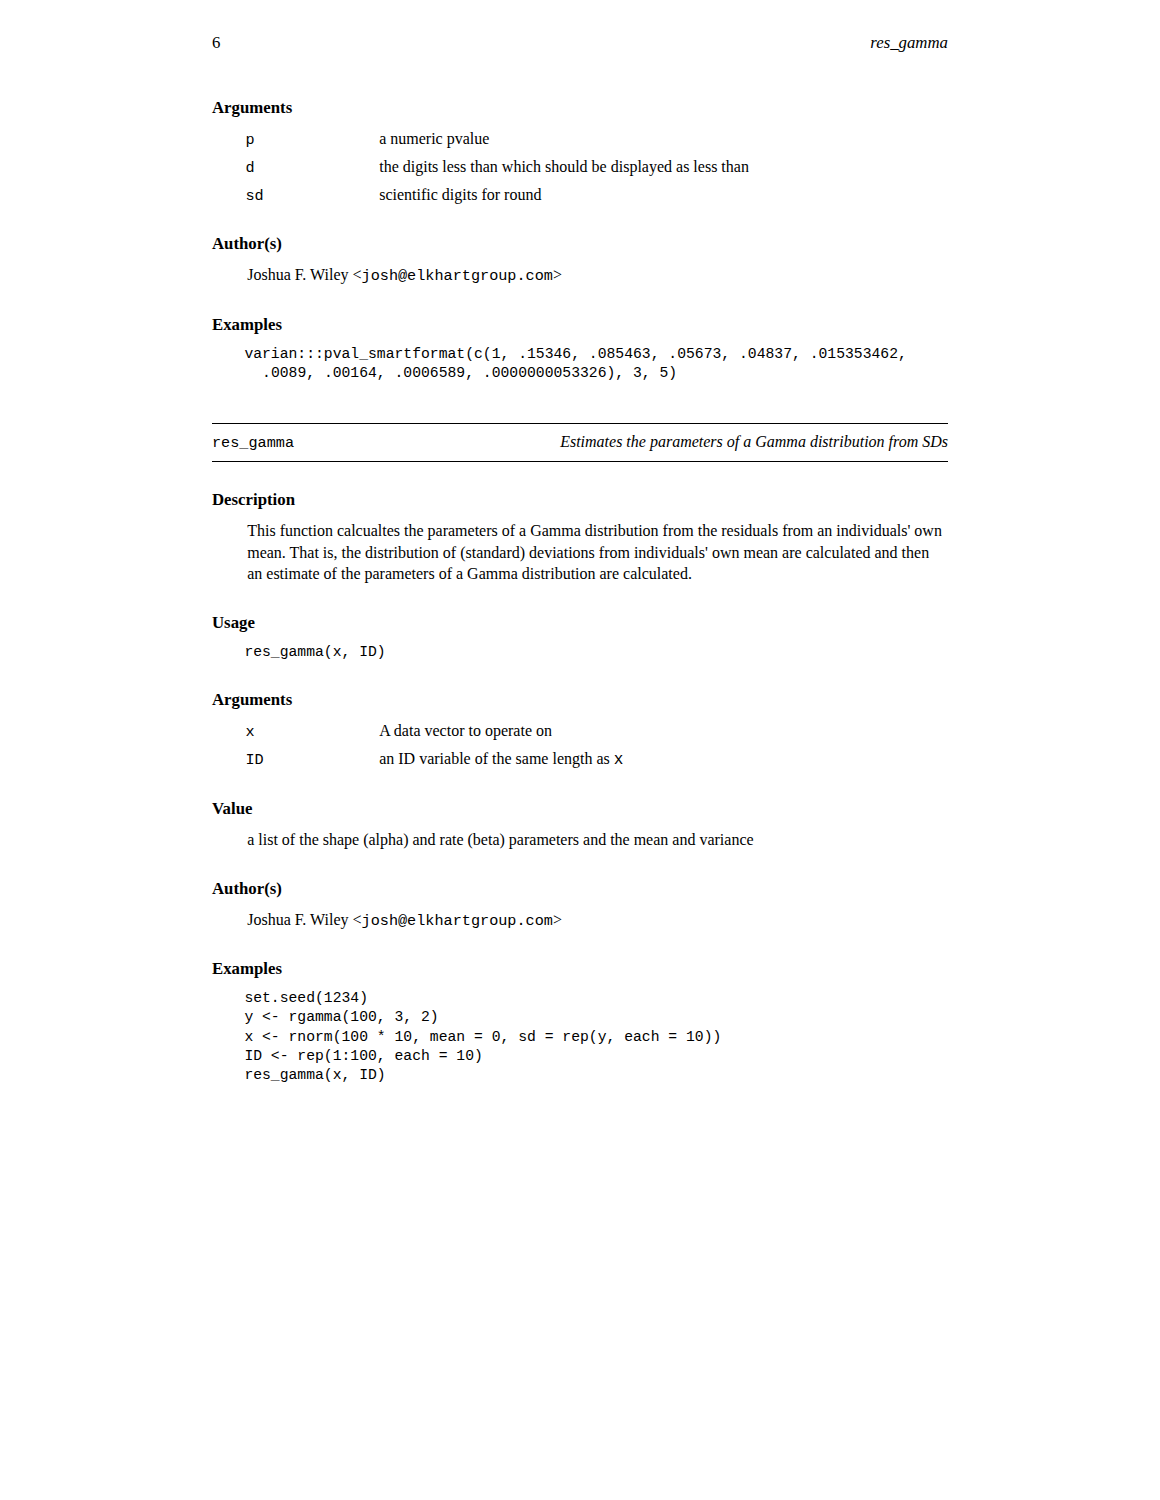6 res_gamma
Arguments
p
a numeric pvalue
d
the digits less than which should be displayed as less than
sd
scientific digits for round
Author(s)
Joshua F. Wiley <josh@elkhartgroup.com>
Examples
varian:::pval_smartformat(c(1, .15346, .085463, .05673, .04837, .015353462,
  .0089, .00164, .0006589, .0000000053326), 3, 5)
res_gamma Estimates the parameters of a Gamma distribution from SDs
Description
This function calcualtes the parameters of a Gamma distribution from the residuals from an individuals' own mean. That is, the distribution of (standard) deviations from individuals' own mean are calculated and then an estimate of the parameters of a Gamma distribution are calculated.
Usage
res_gamma(x, ID)
Arguments
x
A data vector to operate on
ID
an ID variable of the same length as x
Value
a list of the shape (alpha) and rate (beta) parameters and the mean and variance
Author(s)
Joshua F. Wiley <josh@elkhartgroup.com>
Examples
set.seed(1234)
y <- rgamma(100, 3, 2)
x <- rnorm(100 * 10, mean = 0, sd = rep(y, each = 10))
ID <- rep(1:100, each = 10)
res_gamma(x, ID)